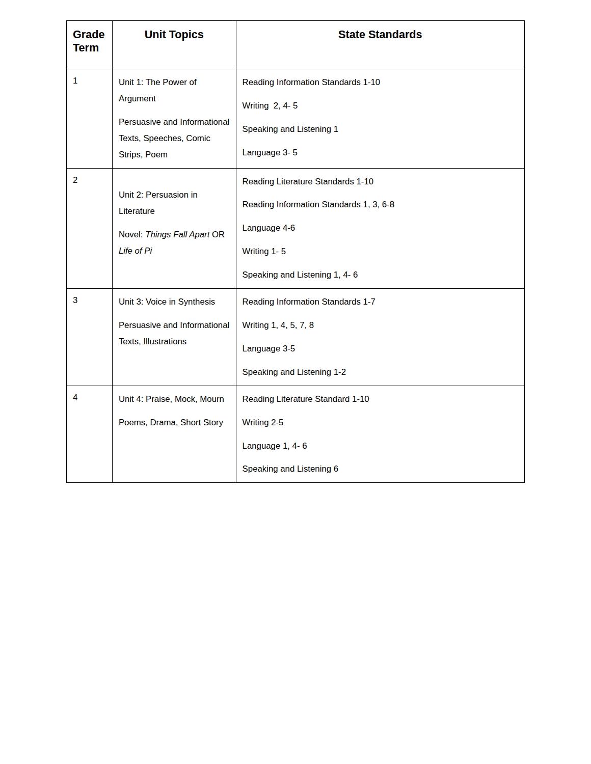| Grade Term | Unit Topics | State Standards |
| --- | --- | --- |
| 1 | Unit 1: The Power of Argument Persuasive and Informational Texts, Speeches, Comic Strips, Poem | Reading Information Standards 1-10 Writing 2, 4- 5 Speaking and Listening 1 Language 3- 5 |
| 2 | Unit 2: Persuasion in Literature Novel: Things Fall Apart OR Life of Pi | Reading Literature Standards 1-10 Reading Information Standards 1, 3, 6-8 Language 4-6 Writing 1- 5 Speaking and Listening 1, 4- 6 |
| 3 | Unit 3: Voice in Synthesis Persuasive and Informational Texts, Illustrations | Reading Information Standards 1-7 Writing 1, 4, 5, 7, 8 Language 3-5 Speaking and Listening 1-2 |
| 4 | Unit 4: Praise, Mock, Mourn Poems, Drama, Short Story | Reading Literature Standard 1-10 Writing 2-5 Language 1, 4- 6 Speaking and Listening 6 |